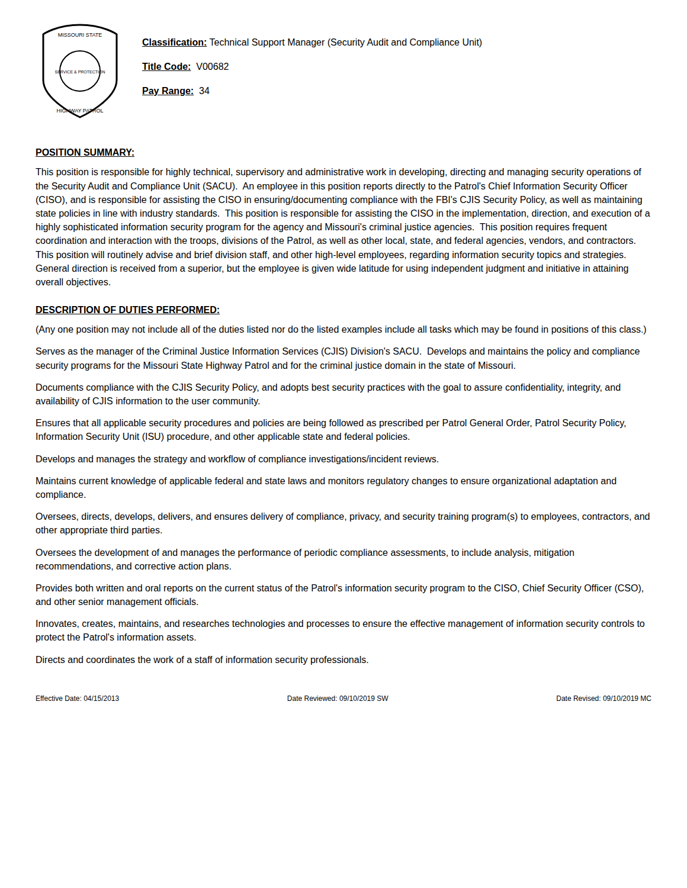Classification: Technical Support Manager (Security Audit and Compliance Unit)
Title Code: V00682
Pay Range: 34
POSITION SUMMARY:
This position is responsible for highly technical, supervisory and administrative work in developing, directing and managing security operations of the Security Audit and Compliance Unit (SACU). An employee in this position reports directly to the Patrol's Chief Information Security Officer (CISO), and is responsible for assisting the CISO in ensuring/documenting compliance with the FBI's CJIS Security Policy, as well as maintaining state policies in line with industry standards. This position is responsible for assisting the CISO in the implementation, direction, and execution of a highly sophisticated information security program for the agency and Missouri's criminal justice agencies. This position requires frequent coordination and interaction with the troops, divisions of the Patrol, as well as other local, state, and federal agencies, vendors, and contractors. This position will routinely advise and brief division staff, and other high-level employees, regarding information security topics and strategies. General direction is received from a superior, but the employee is given wide latitude for using independent judgment and initiative in attaining overall objectives.
DESCRIPTION OF DUTIES PERFORMED:
(Any one position may not include all of the duties listed nor do the listed examples include all tasks which may be found in positions of this class.)
Serves as the manager of the Criminal Justice Information Services (CJIS) Division's SACU. Develops and maintains the policy and compliance security programs for the Missouri State Highway Patrol and for the criminal justice domain in the state of Missouri.
Documents compliance with the CJIS Security Policy, and adopts best security practices with the goal to assure confidentiality, integrity, and availability of CJIS information to the user community.
Ensures that all applicable security procedures and policies are being followed as prescribed per Patrol General Order, Patrol Security Policy, Information Security Unit (ISU) procedure, and other applicable state and federal policies.
Develops and manages the strategy and workflow of compliance investigations/incident reviews.
Maintains current knowledge of applicable federal and state laws and monitors regulatory changes to ensure organizational adaptation and compliance.
Oversees, directs, develops, delivers, and ensures delivery of compliance, privacy, and security training program(s) to employees, contractors, and other appropriate third parties.
Oversees the development of and manages the performance of periodic compliance assessments, to include analysis, mitigation recommendations, and corrective action plans.
Provides both written and oral reports on the current status of the Patrol's information security program to the CISO, Chief Security Officer (CSO), and other senior management officials.
Innovates, creates, maintains, and researches technologies and processes to ensure the effective management of information security controls to protect the Patrol's information assets.
Directs and coordinates the work of a staff of information security professionals.
Effective Date: 04/15/2013 Date Reviewed: 09/10/2019 SW Date Revised: 09/10/2019 MC